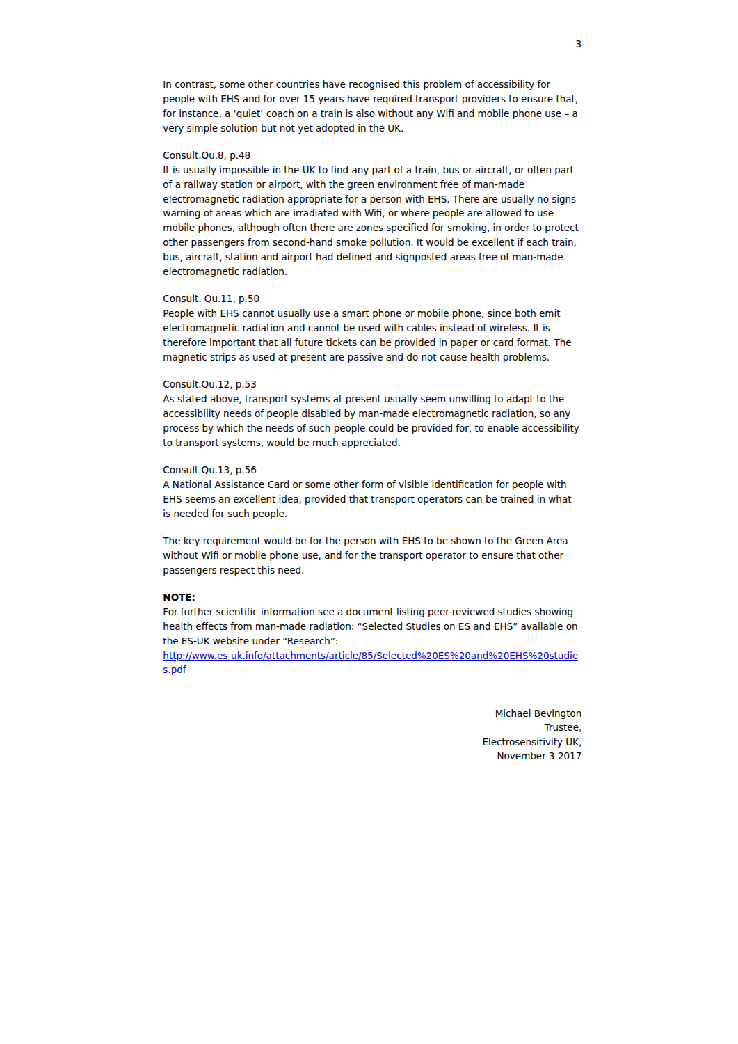3
In contrast, some other countries have recognised this problem of accessibility for people with EHS and for over 15 years have required transport providers to ensure that, for instance, a ‘quiet’ coach on a train is also without any Wifi and mobile phone use – a very simple solution but not yet adopted in the UK.
Consult.Qu.8, p.48
It is usually impossible in the UK to find any part of a train, bus or aircraft, or often part of a railway station or airport, with the green environment free of man-made electromagnetic radiation appropriate for a person with EHS. There are usually no signs warning of areas which are irradiated with Wifi, or where people are allowed to use mobile phones, although often there are zones specified for smoking, in order to protect other passengers from second-hand smoke pollution. It would be excellent if each train, bus, aircraft, station and airport had defined and signposted areas free of man-made electromagnetic radiation.
Consult. Qu.11, p.50
People with EHS cannot usually use a smart phone or mobile phone, since both emit electromagnetic radiation and cannot be used with cables instead of wireless. It is therefore important that all future tickets can be provided in paper or card format. The magnetic strips as used at present are passive and do not cause health problems.
Consult.Qu.12, p.53
As stated above, transport systems at present usually seem unwilling to adapt to the accessibility needs of people disabled by man-made electromagnetic radiation, so any process by which the needs of such people could be provided for, to enable accessibility to transport systems, would be much appreciated.
Consult.Qu.13, p.56
A National Assistance Card or some other form of visible identification for people with EHS seems an excellent idea, provided that transport operators can be trained in what is needed for such people.
The key requirement would be for the person with EHS to be shown to the Green Area without Wifi or mobile phone use, and for the transport operator to ensure that other passengers respect this need.
NOTE:
For further scientific information see a document listing peer-reviewed studies showing health effects from man-made radiation: “Selected Studies on ES and EHS” available on the ES-UK website under “Research”:
http://www.es-uk.info/attachments/article/85/Selected%20ES%20and%20EHS%20studies.pdf
Michael Bevington
Trustee,
Electrosensitivity UK,
November 3 2017